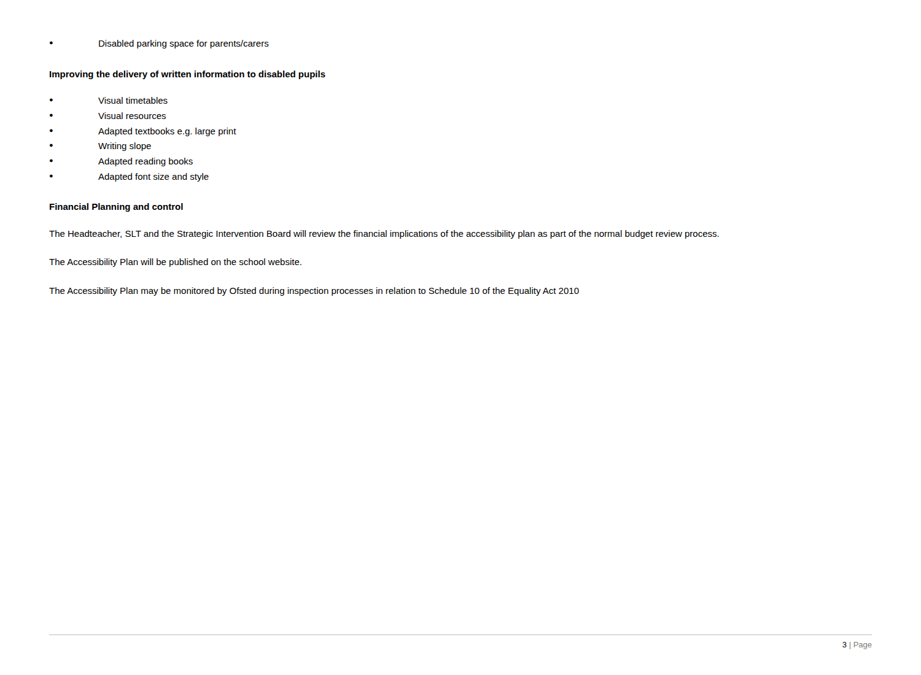Disabled parking space for parents/carers
Improving the delivery of written information to disabled pupils
Visual timetables
Visual resources
Adapted textbooks e.g. large print
Writing slope
Adapted reading books
Adapted font size and style
Financial Planning and control
The Headteacher, SLT and the Strategic Intervention Board will review the financial implications of the accessibility plan as part of the normal budget review process.
The Accessibility Plan will be published on the school website.
The Accessibility Plan may be monitored by Ofsted during inspection processes in relation to Schedule 10 of the Equality Act 2010
3 | Page